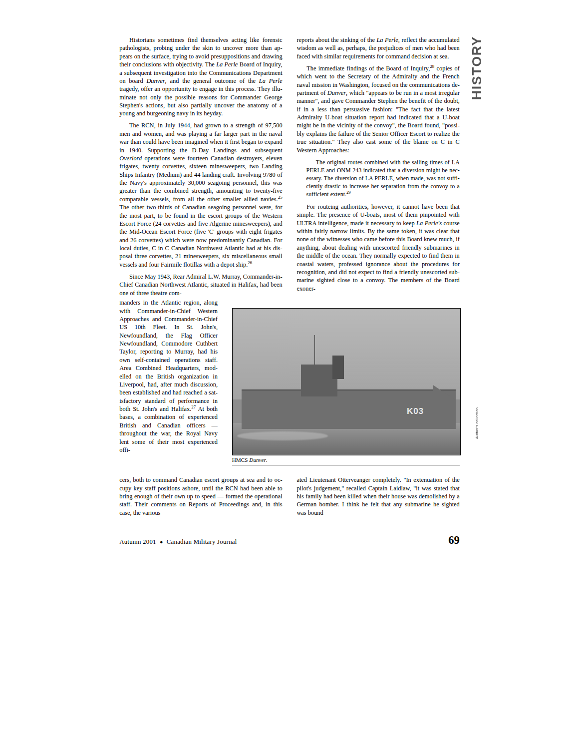HISTORY
Historians sometimes find themselves acting like forensic pathologists, probing under the skin to uncover more than appears on the surface, trying to avoid presuppositions and drawing their conclusions with objectivity. The La Perle Board of Inquiry, a subsequent investigation into the Communications Department on board Dunver, and the general outcome of the La Perle tragedy, offer an opportunity to engage in this process. They illuminate not only the possible reasons for Commander George Stephen's actions, but also partially uncover the anatomy of a young and burgeoning navy in its heyday.
The RCN, in July 1944, had grown to a strength of 97,500 men and women, and was playing a far larger part in the naval war than could have been imagined when it first began to expand in 1940. Supporting the D-Day Landings and subsequent Overlord operations were fourteen Canadian destroyers, eleven frigates, twenty corvettes, sixteen minesweepers, two Landing Ships Infantry (Medium) and 44 landing craft. Involving 9780 of the Navy's approximately 30,000 seagoing personnel, this was greater than the combined strength, amounting to twenty-five comparable vessels, from all the other smaller allied navies.25 The other two-thirds of Canadian seagoing personnel were, for the most part, to be found in the escort groups of the Western Escort Force (24 corvettes and five Algerine minesweepers), and the Mid-Ocean Escort Force (five 'C' groups with eight frigates and 26 corvettes) which were now predominantly Canadian. For local duties, C in C Canadian Northwest Atlantic had at his disposal three corvettes, 21 minesweepers, six miscellaneous small vessels and four Fairmile flotillas with a depot ship.26
Since May 1943, Rear Admiral L.W. Murray, Commander-in-Chief Canadian Northwest Atlantic, situated in Halifax, had been one of three theatre com-
reports about the sinking of the La Perle, reflect the accumulated wisdom as well as, perhaps, the prejudices of men who had been faced with similar requirements for command decision at sea.
The immediate findings of the Board of Inquiry,28 copies of which went to the Secretary of the Admiralty and the French naval mission in Washington, focused on the communications department of Dunver, which "appears to be run in a most irregular manner", and gave Commander Stephen the benefit of the doubt, if in a less than persuasive fashion: "The fact that the latest Admiralty U-boat situation report had indicated that a U-boat might be in the vicinity of the convoy", the Board found, "possibly explains the failure of the Senior Officer Escort to realize the true situation." They also cast some of the blame on C in C Western Approaches:
The original routes combined with the sailing times of LA PERLE and ONM 243 indicated that a diversion might be necessary. The diversion of LA PERLE, when made, was not sufficiently drastic to increase her separation from the convoy to a sufficient extent.29
For routeing authorities, however, it cannot have been that simple. The presence of U-boats, most of them pinpointed with ULTRA intelligence, made it necessary to keep La Perle's course within fairly narrow limits. By the same token, it was clear that none of the witnesses who came before this Board knew much, if anything, about dealing with unescorted friendly submarines in the middle of the ocean. They normally expected to find them in coastal waters, professed ignorance about the procedures for recognition, and did not expect to find a friendly unescorted submarine sighted close to a convoy. The members of the Board exoner-
manders in the Atlantic region, along with Commander-in-Chief Western Approaches and Commander-in-Chief US 10th Fleet. In St. John's, Newfoundland, the Flag Officer Newfoundland, Commodore Cuthbert Taylor, reporting to Murray, had his own self-contained operations staff. Area Combined Headquarters, modelled on the British organization in Liverpool, had, after much discussion, been established and had reached a satisfactory standard of performance in both St. John's and Halifax.27 At both bases, a combination of experienced British and Canadian officers — throughout the war, the Royal Navy lent some of their most experienced offi-
K03
Author's collection
HMCS Dunver.
cers, both to command Canadian escort groups at sea and to occupy key staff positions ashore, until the RCN had been able to bring enough of their own up to speed — formed the operational staff. Their comments on Reports of Proceedings and, in this case, the various
ated Lieutenant Otterveanger completely. "In extenuation of the pilot's judgement," recalled Captain Laidlaw, "it was stated that his family had been killed when their house was demolished by a German bomber. I think he felt that any submarine he sighted was bound
Autumn 2001 ● Canadian Military Journal
69